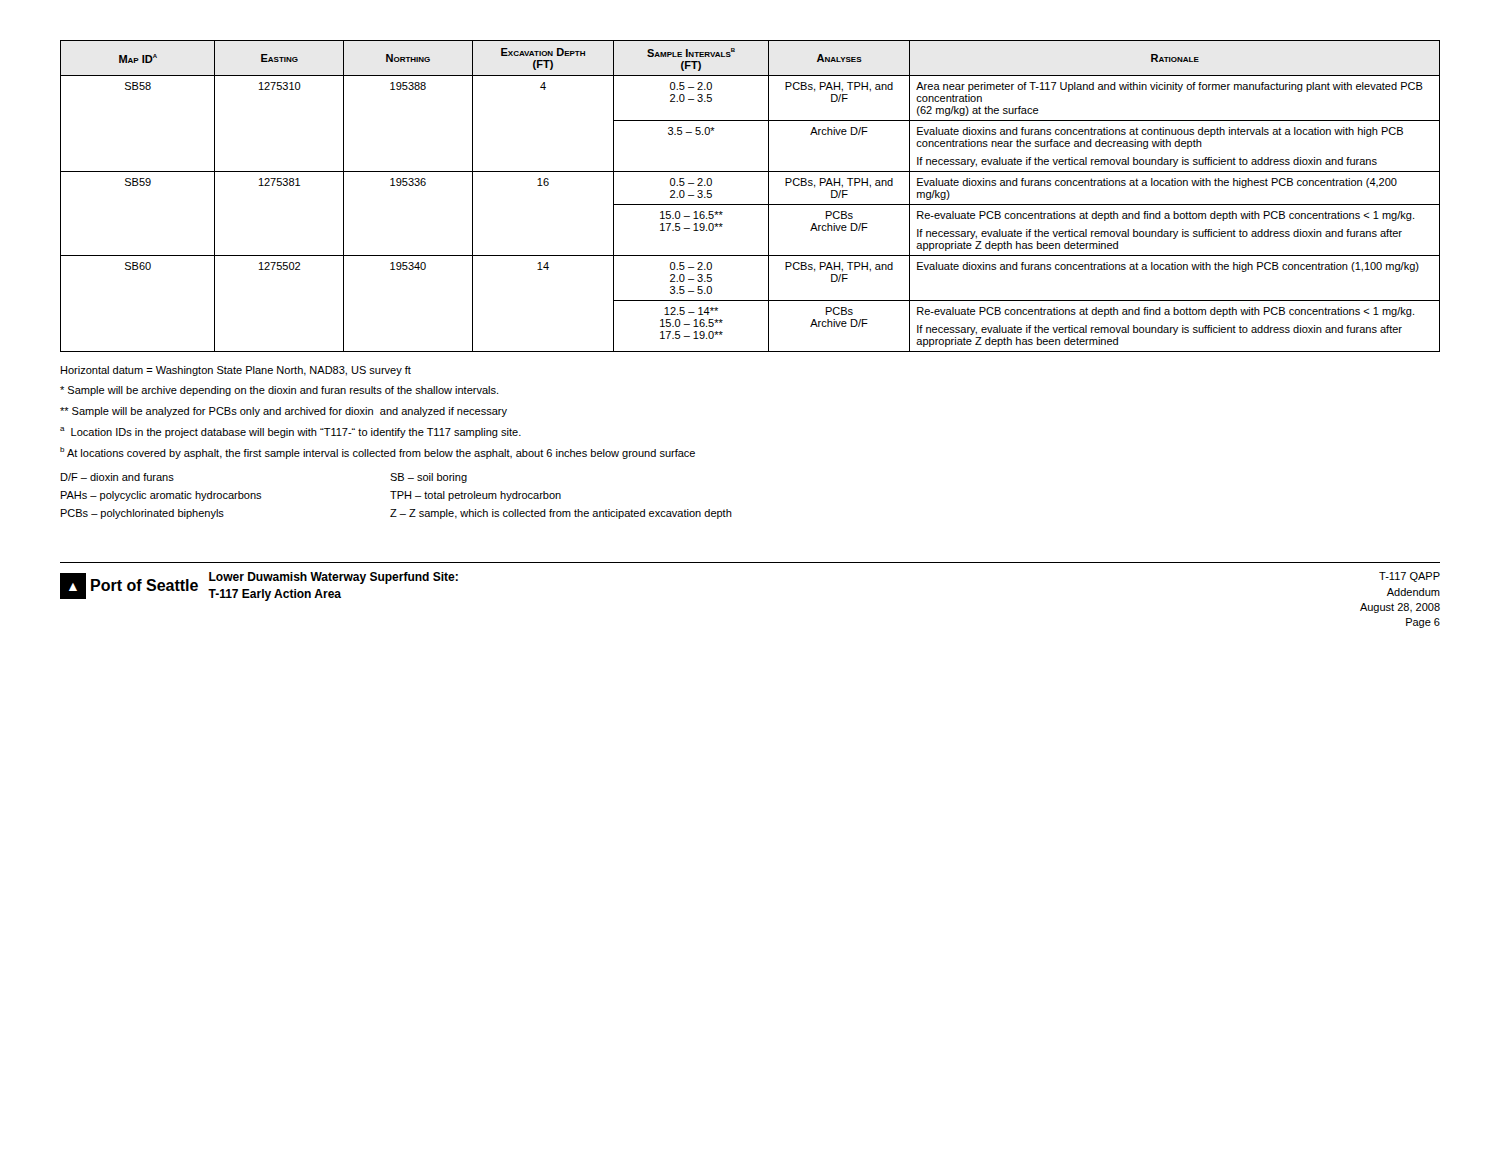| M ap ID a | E asting | N orthing | E xcavation D epth ( ft ) | S ample I ntervals b ( ft ) | A nalyses | R ationale |
| --- | --- | --- | --- | --- | --- | --- |
| SB58 | 1275310 | 195388 | 4 | 0.5 – 2.0 2.0 – 3.5 | PCBs, PAH, TPH, and D/F | Area near perimeter of T-117 Upland and within vicinity of former manufacturing plant with elevated PCB concentration (62 mg/kg) at the surface |
| 3.5 – 5.0* | Archive D/F | Evaluate dioxins and furans concentrations at continuous depth intervals at a location with high PCB concentrations near the surface and decreasing with depth If necessary, evaluate if the vertical removal boundary is sufficient to address dioxin and furans |
| SB59 | 1275381 | 195336 | 16 | 0.5 – 2.0 2.0 – 3.5 | PCBs, PAH, TPH, and D/F | Evaluate dioxins and furans concentrations at a location with the highest PCB concentration (4,200 mg/kg) |
| 15.0 – 16.5** 17.5 – 19.0** | PCBs Archive D/F | Re-evaluate PCB concentrations at depth and find a bottom depth with PCB concentrations < 1 mg/kg. If necessary, evaluate if the vertical removal boundary is sufficient to address dioxin and furans after appropriate Z depth has been determined |
| SB60 | 1275502 | 195340 | 14 | 0.5 – 2.0 2.0 – 3.5 3.5 – 5.0 | PCBs, PAH, TPH, and D/F | Evaluate dioxins and furans concentrations at a location with the high PCB concentration (1,100 mg/kg) |
| 12.5 – 14** 15.0 – 16.5** 17.5 – 19.0** | PCBs Archive D/F | Re-evaluate PCB concentrations at depth and find a bottom depth with PCB concentrations < 1 mg/kg. If necessary, evaluate if the vertical removal boundary is sufficient to address dioxin and furans after appropriate Z depth has been determined |
Horizontal datum = Washington State Plane North, NAD83, US survey ft
* Sample will be archive depending on the dioxin and furan results of the shallow intervals.
** Sample will be analyzed for PCBs only and archived for dioxin and analyzed if necessary
a Location IDs in the project database will begin with “T117-“ to identify the T117 sampling site.
b At locations covered by asphalt, the first sample interval is collected from below the asphalt, about 6 inches below ground surface
D/F – dioxin and furans SB – soil boring
PAHs – polycyclic aromatic hydrocarbons TPH – total petroleum hydrocarbon
PCBs – polychlorinated biphenyls Z – Z sample, which is collected from the anticipated excavation depth
▲Port of Seattle Lower Duwamish Waterway Superfund Site:
T-117 Early Action Area
T-117 QAPP
Addendum
August 28, 2008
Page 6